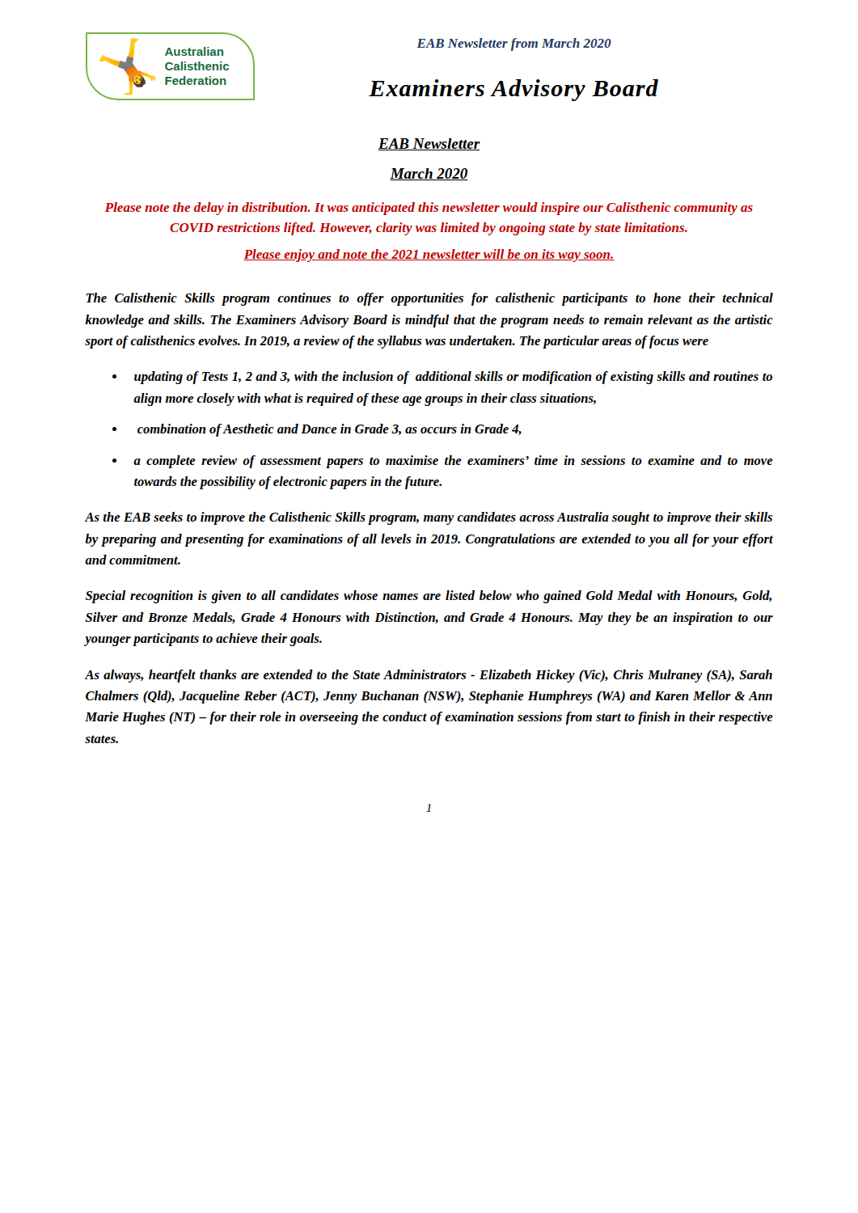🤸 Australian
Calisthenic
Federation
EAB Newsletter from March 2020
Examiners Advisory Board
EAB Newsletter
March 2020
Please note the delay in distribution. It was anticipated this newsletter would inspire our Calisthenic community as COVID restrictions lifted. However, clarity was limited by ongoing state by state limitations.
Please enjoy and note the 2021 newsletter will be on its way soon.
The Calisthenic Skills program continues to offer opportunities for calisthenic participants to hone their technical knowledge and skills. The Examiners Advisory Board is mindful that the program needs to remain relevant as the artistic sport of calisthenics evolves. In 2019, a review of the syllabus was undertaken. The particular areas of focus were
updating of Tests 1, 2 and 3, with the inclusion of additional skills or modification of existing skills and routines to align more closely with what is required of these age groups in their class situations,
combination of Aesthetic and Dance in Grade 3, as occurs in Grade 4,
a complete review of assessment papers to maximise the examiners’ time in sessions to examine and to move towards the possibility of electronic papers in the future.
As the EAB seeks to improve the Calisthenic Skills program, many candidates across Australia sought to improve their skills by preparing and presenting for examinations of all levels in 2019. Congratulations are extended to you all for your effort and commitment.
Special recognition is given to all candidates whose names are listed below who gained Gold Medal with Honours, Gold, Silver and Bronze Medals, Grade 4 Honours with Distinction, and Grade 4 Honours. May they be an inspiration to our younger participants to achieve their goals.
As always, heartfelt thanks are extended to the State Administrators - Elizabeth Hickey (Vic), Chris Mulraney (SA), Sarah Chalmers (Qld), Jacqueline Reber (ACT), Jenny Buchanan (NSW), Stephanie Humphreys (WA) and Karen Mellor & Ann Marie Hughes (NT) – for their role in overseeing the conduct of examination sessions from start to finish in their respective states.
1